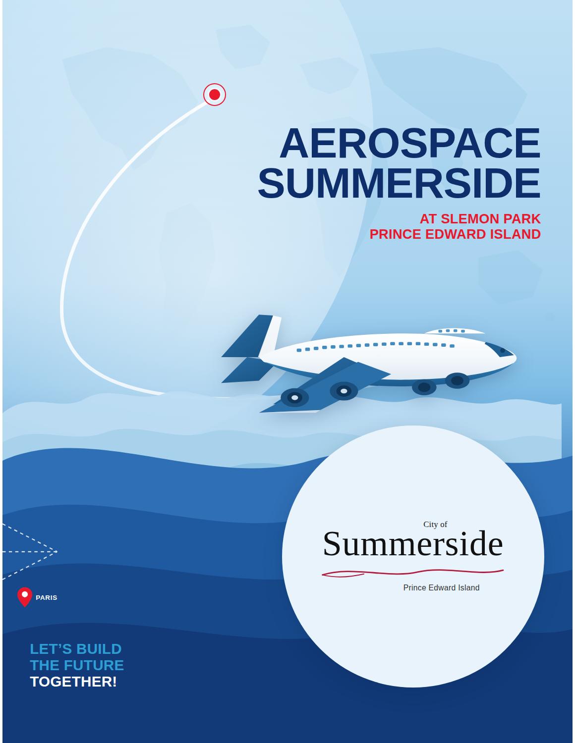Aerospace
Summerside
At Slemon Park
Prince Edward Island
Paris
City of Summerside Prince Edward Island
Let’s build the future together!
Poster showing a passenger jet flying over a stylized world map with a flight path from Paris to Prince Edward Island.